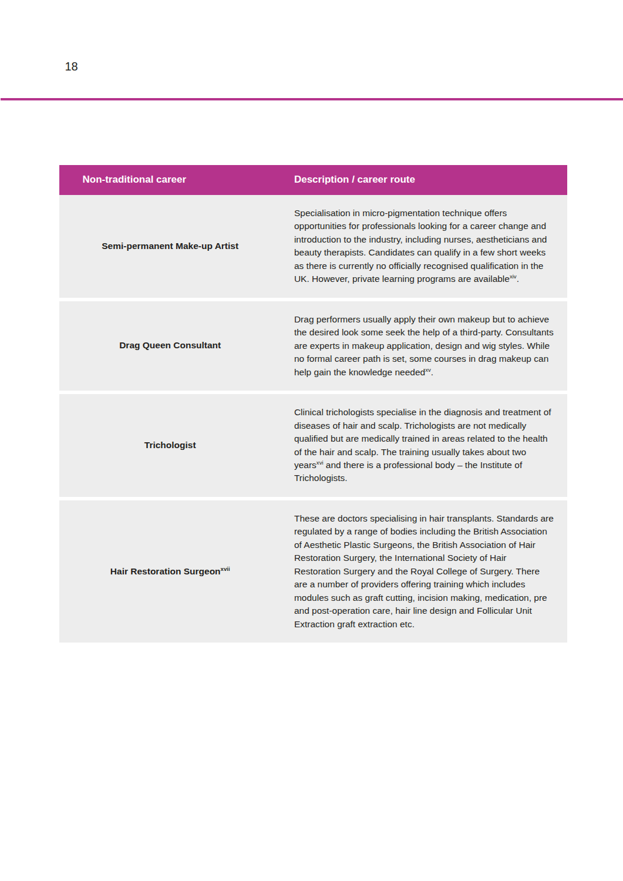18
| Non-traditional career | Description / career route |
| --- | --- |
| Semi-permanent Make-up Artist | Specialisation in micro-pigmentation technique offers opportunities for professionals looking for a career change and introduction to the industry, including nurses, aestheticians and beauty therapists. Candidates can qualify in a few short weeks as there is currently no officially recognised qualification in the UK. However, private learning programs are available xiv . |
| Drag Queen Consultant | Drag performers usually apply their own makeup but to achieve the desired look some seek the help of a third-party. Consultants are experts in makeup application, design and wig styles. While no formal career path is set, some courses in drag makeup can help gain the knowledge needed xv . |
| Trichologist | Clinical trichologists specialise in the diagnosis and treatment of diseases of hair and scalp. Trichologists are not medically qualified but are medically trained in areas related to the health of the hair and scalp. The training usually takes about two years xvi and there is a professional body – the Institute of Trichologists. |
| Hair Restoration Surgeon xvii | These are doctors specialising in hair transplants. Standards are regulated by a range of bodies including the British Association of Aesthetic Plastic Surgeons, the British Association of Hair Restoration Surgery, the International Society of Hair Restoration Surgery and the Royal College of Surgery. There are a number of providers offering training which includes modules such as graft cutting, incision making, medication, pre and post-operation care, hair line design and Follicular Unit Extraction graft extraction etc. |